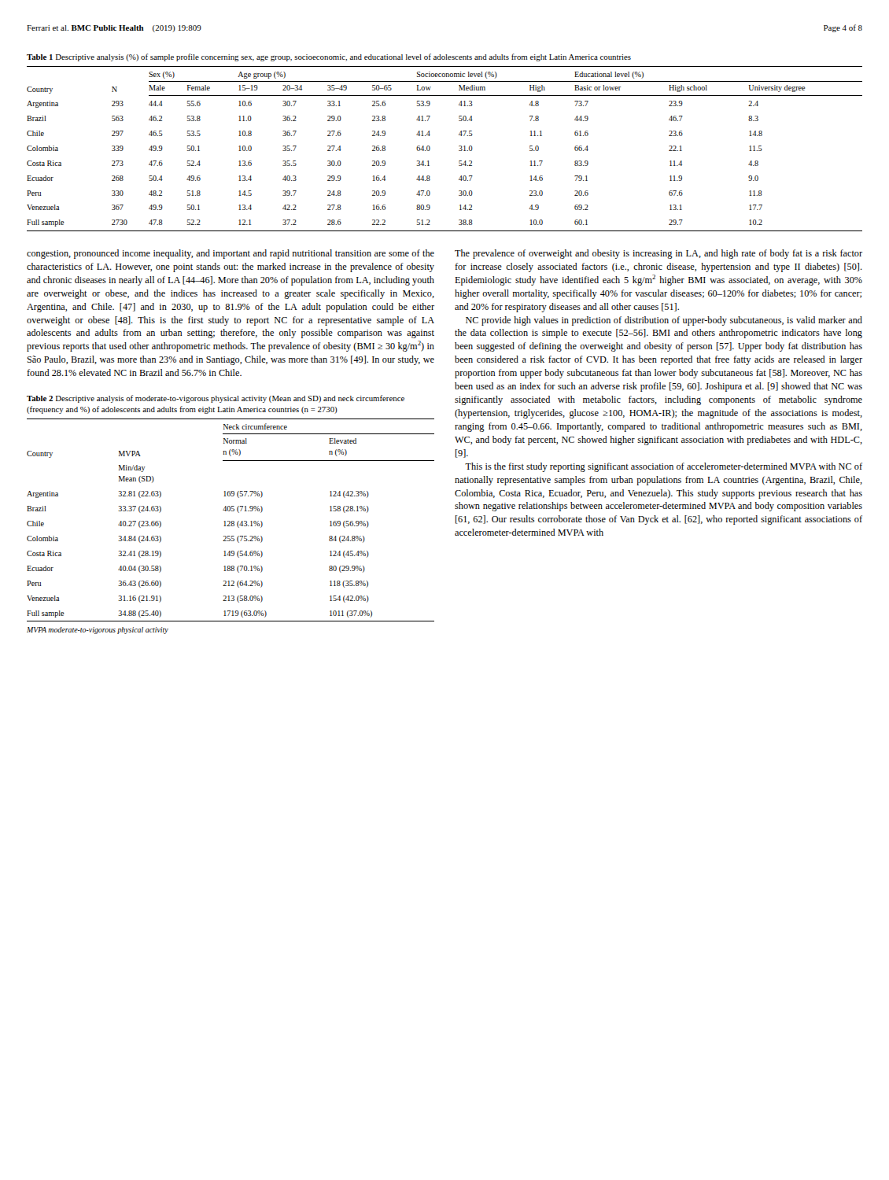Ferrari et al. BMC Public Health (2019) 19:809
Page 4 of 8
Table 1 Descriptive analysis (%) of sample profile concerning sex, age group, socioeconomic, and educational level of adolescents and adults from eight Latin America countries
| Country | N | Sex (%) | Age group (%) | Socioeconomic level (%) | Educational level (%) |
| --- | --- | --- | --- | --- | --- |
| Male | Female | 15–19 | 20–34 | 35–49 | 50–65 | Low | Medium | High | Basic or lower | High school | University degree |
| Argentina | 293 | 44.4 | 55.6 | 10.6 | 30.7 | 33.1 | 25.6 | 53.9 | 41.3 | 4.8 | 73.7 | 23.9 | 2.4 |
| Brazil | 563 | 46.2 | 53.8 | 11.0 | 36.2 | 29.0 | 23.8 | 41.7 | 50.4 | 7.8 | 44.9 | 46.7 | 8.3 |
| Chile | 297 | 46.5 | 53.5 | 10.8 | 36.7 | 27.6 | 24.9 | 41.4 | 47.5 | 11.1 | 61.6 | 23.6 | 14.8 |
| Colombia | 339 | 49.9 | 50.1 | 10.0 | 35.7 | 27.4 | 26.8 | 64.0 | 31.0 | 5.0 | 66.4 | 22.1 | 11.5 |
| Costa Rica | 273 | 47.6 | 52.4 | 13.6 | 35.5 | 30.0 | 20.9 | 34.1 | 54.2 | 11.7 | 83.9 | 11.4 | 4.8 |
| Ecuador | 268 | 50.4 | 49.6 | 13.4 | 40.3 | 29.9 | 16.4 | 44.8 | 40.7 | 14.6 | 79.1 | 11.9 | 9.0 |
| Peru | 330 | 48.2 | 51.8 | 14.5 | 39.7 | 24.8 | 20.9 | 47.0 | 30.0 | 23.0 | 20.6 | 67.6 | 11.8 |
| Venezuela | 367 | 49.9 | 50.1 | 13.4 | 42.2 | 27.8 | 16.6 | 80.9 | 14.2 | 4.9 | 69.2 | 13.1 | 17.7 |
| Full sample | 2730 | 47.8 | 52.2 | 12.1 | 37.2 | 28.6 | 22.2 | 51.2 | 38.8 | 10.0 | 60.1 | 29.7 | 10.2 |
congestion, pronounced income inequality, and important and rapid nutritional transition are some of the characteristics of LA. However, one point stands out: the marked increase in the prevalence of obesity and chronic diseases in nearly all of LA [44–46]. More than 20% of population from LA, including youth are overweight or obese, and the indices has increased to a greater scale specifically in Mexico, Argentina, and Chile. [47] and in 2030, up to 81.9% of the LA adult population could be either overweight or obese [48]. This is the first study to report NC for a representative sample of LA adolescents and adults from an urban setting; therefore, the only possible comparison was against previous reports that used other anthropometric methods. The prevalence of obesity (BMI ≥ 30 kg/m2) in São Paulo, Brazil, was more than 23% and in Santiago, Chile, was more than 31% [49]. In our study, we found 28.1% elevated NC in Brazil and 56.7% in Chile.
Table 2 Descriptive analysis of moderate-to-vigorous physical activity (Mean and SD) and neck circumference (frequency and %) of adolescents and adults from eight Latin America countries ( n = 2730)
| Country | MVPA | Neck circumference |
| --- | --- | --- |
| Normal n (%) | Elevated n (%) |
| | Min/day Mean (SD) | | |
| Argentina | 32.81 (22.63) | 169 (57.7%) | 124 (42.3%) |
| Brazil | 33.37 (24.63) | 405 (71.9%) | 158 (28.1%) |
| Chile | 40.27 (23.66) | 128 (43.1%) | 169 (56.9%) |
| Colombia | 34.84 (24.63) | 255 (75.2%) | 84 (24.8%) |
| Costa Rica | 32.41 (28.19) | 149 (54.6%) | 124 (45.4%) |
| Ecuador | 40.04 (30.58) | 188 (70.1%) | 80 (29.9%) |
| Peru | 36.43 (26.60) | 212 (64.2%) | 118 (35.8%) |
| Venezuela | 31.16 (21.91) | 213 (58.0%) | 154 (42.0%) |
| Full sample | 34.88 (25.40) | 1719 (63.0%) | 1011 (37.0%) |
MVPA moderate-to-vigorous physical activity
The prevalence of overweight and obesity is increasing in LA, and high rate of body fat is a risk factor for increase closely associated factors (i.e., chronic disease, hypertension and type II diabetes) [50]. Epidemiologic study have identified each 5 kg/m2 higher BMI was associated, on average, with 30% higher overall mortality, specifically 40% for vascular diseases; 60–120% for diabetes; 10% for cancer; and 20% for respiratory diseases and all other causes [51].
NC provide high values in prediction of distribution of upper-body subcutaneous, is valid marker and the data collection is simple to execute [52–56]. BMI and others anthropometric indicators have long been suggested of defining the overweight and obesity of person [57]. Upper body fat distribution has been considered a risk factor of CVD. It has been reported that free fatty acids are released in larger proportion from upper body subcutaneous fat than lower body subcutaneous fat [58]. Moreover, NC has been used as an index for such an adverse risk profile [59, 60]. Joshipura et al. [9] showed that NC was significantly associated with metabolic factors, including components of metabolic syndrome (hypertension, triglycerides, glucose ≥100, HOMA-IR); the magnitude of the associations is modest, ranging from 0.45–0.66. Importantly, compared to traditional anthropometric measures such as BMI, WC, and body fat percent, NC showed higher significant association with prediabetes and with HDL-C, [9].
This is the first study reporting significant association of accelerometer-determined MVPA with NC of nationally representative samples from urban populations from LA countries (Argentina, Brazil, Chile, Colombia, Costa Rica, Ecuador, Peru, and Venezuela). This study supports previous research that has shown negative relationships between accelerometer-determined MVPA and body composition variables [61, 62]. Our results corroborate those of Van Dyck et al. [62], who reported significant associations of accelerometer-determined MVPA with